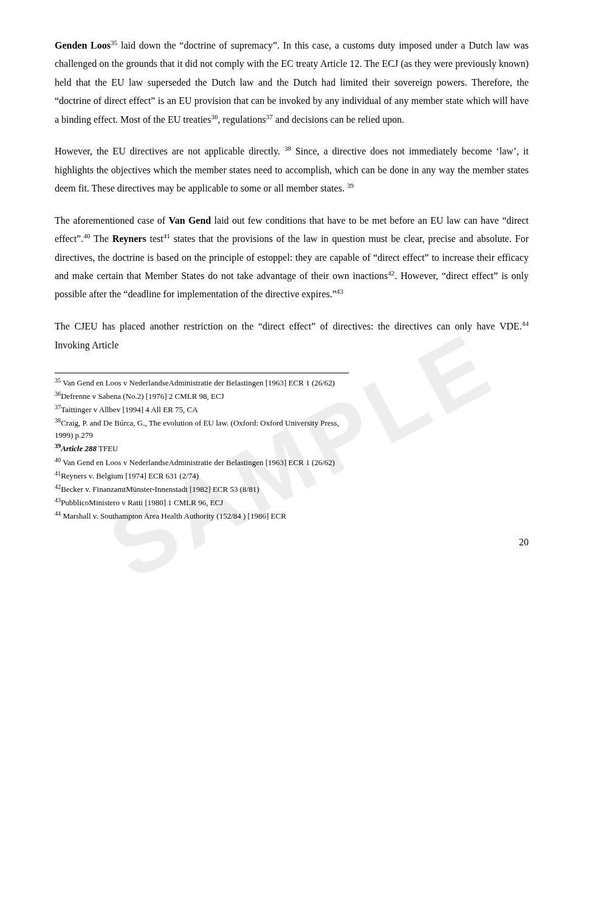SAMPLE
Genden Loos35 laid down the “doctrine of supremacy”. In this case, a customs duty imposed under a Dutch law was challenged on the grounds that it did not comply with the EC treaty Article 12. The ECJ (as they were previously known) held that the EU law superseded the Dutch law and the Dutch had limited their sovereign powers. Therefore, the “doctrine of direct effect” is an EU provision that can be invoked by any individual of any member state which will have a binding effect. Most of the EU treaties36, regulations37 and decisions can be relied upon.
However, the EU directives are not applicable directly. 38 Since, a directive does not immediately become ‘law’, it highlights the objectives which the member states need to accomplish, which can be done in any way the member states deem fit. These directives may be applicable to some or all member states. 39
The aforementioned case of Van Gend laid out few conditions that have to be met before an EU law can have “direct effect”.40 The Reyners test41 states that the provisions of the law in question must be clear, precise and absolute. For directives, the doctrine is based on the principle of estoppel: they are capable of “direct effect” to increase their efficacy and make certain that Member States do not take advantage of their own inactions42. However, “direct effect” is only possible after the “deadline for implementation of the directive expires.”43
The CJEU has placed another restriction on the “direct effect” of directives: the directives can only have VDE.44 Invoking Article
35 Van Gend en Loos v NederlandseAdministratie der Belastingen [1963] ECR 1 (26/62)
36Defrenne v Sabena (No.2) [1976] 2 CMLR 98, ECJ
37Taittinger v Allbev [1994] 4 All ER 75, CA
38Craig, P. and De Búrca, G., The evolution of EU law. (Oxford: Oxford University Press, 1999) p.279
39Article 288 TFEU
40 Van Gend en Loos v NederlandseAdministratie der Belastingen [1963] ECR 1 (26/62)
41Reyners v. Belgium [1974] ECR 631 (2/74)
42Becker v. FinanzamtMünster-Innenstadt [1982] ECR 53 (8/81)
43PubblicoMinistero v Ratti [1980] 1 CMLR 96, ECJ
44 Marshall v. Southampton Area Health Authority (152/84 ) [1986] ECR
20